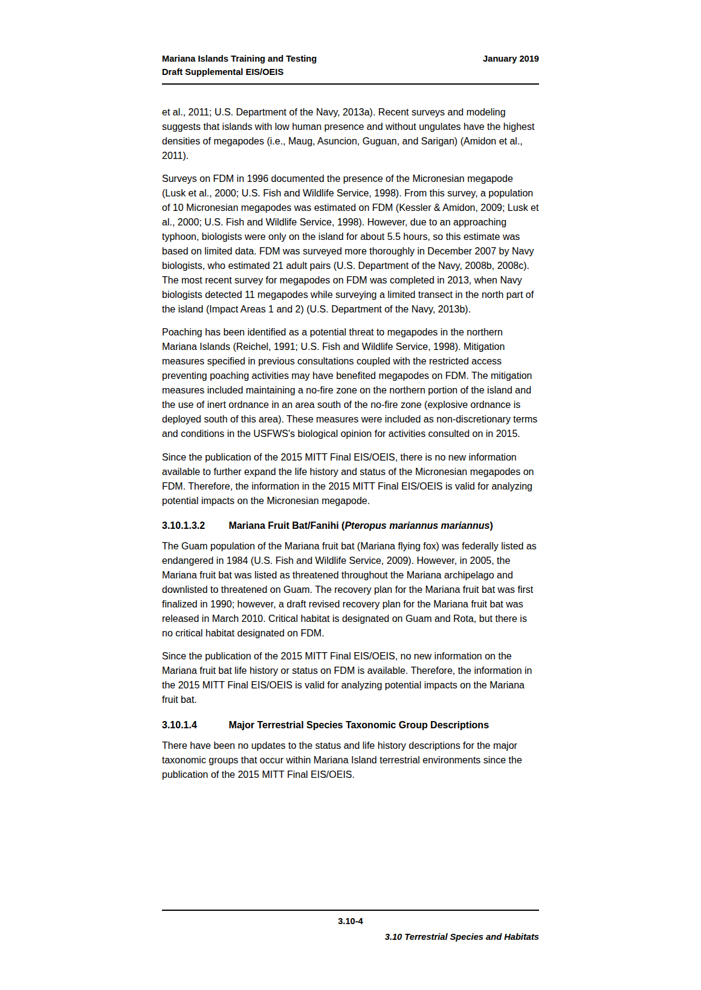Mariana Islands Training and Testing
Draft Supplemental EIS/OEIS
January 2019
et al., 2011; U.S. Department of the Navy, 2013a). Recent surveys and modeling suggests that islands with low human presence and without ungulates have the highest densities of megapodes (i.e., Maug, Asuncion, Guguan, and Sarigan) (Amidon et al., 2011).
Surveys on FDM in 1996 documented the presence of the Micronesian megapode (Lusk et al., 2000; U.S. Fish and Wildlife Service, 1998). From this survey, a population of 10 Micronesian megapodes was estimated on FDM (Kessler & Amidon, 2009; Lusk et al., 2000; U.S. Fish and Wildlife Service, 1998). However, due to an approaching typhoon, biologists were only on the island for about 5.5 hours, so this estimate was based on limited data. FDM was surveyed more thoroughly in December 2007 by Navy biologists, who estimated 21 adult pairs (U.S. Department of the Navy, 2008b, 2008c). The most recent survey for megapodes on FDM was completed in 2013, when Navy biologists detected 11 megapodes while surveying a limited transect in the north part of the island (Impact Areas 1 and 2) (U.S. Department of the Navy, 2013b).
Poaching has been identified as a potential threat to megapodes in the northern Mariana Islands (Reichel, 1991; U.S. Fish and Wildlife Service, 1998). Mitigation measures specified in previous consultations coupled with the restricted access preventing poaching activities may have benefited megapodes on FDM. The mitigation measures included maintaining a no-fire zone on the northern portion of the island and the use of inert ordnance in an area south of the no-fire zone (explosive ordnance is deployed south of this area). These measures were included as non-discretionary terms and conditions in the USFWS's biological opinion for activities consulted on in 2015.
Since the publication of the 2015 MITT Final EIS/OEIS, there is no new information available to further expand the life history and status of the Micronesian megapodes on FDM. Therefore, the information in the 2015 MITT Final EIS/OEIS is valid for analyzing potential impacts on the Micronesian megapode.
3.10.1.3.2 Mariana Fruit Bat/Fanihi (Pteropus mariannus mariannus)
The Guam population of the Mariana fruit bat (Mariana flying fox) was federally listed as endangered in 1984 (U.S. Fish and Wildlife Service, 2009). However, in 2005, the Mariana fruit bat was listed as threatened throughout the Mariana archipelago and downlisted to threatened on Guam. The recovery plan for the Mariana fruit bat was first finalized in 1990; however, a draft revised recovery plan for the Mariana fruit bat was released in March 2010. Critical habitat is designated on Guam and Rota, but there is no critical habitat designated on FDM.
Since the publication of the 2015 MITT Final EIS/OEIS, no new information on the Mariana fruit bat life history or status on FDM is available. Therefore, the information in the 2015 MITT Final EIS/OEIS is valid for analyzing potential impacts on the Mariana fruit bat.
3.10.1.4 Major Terrestrial Species Taxonomic Group Descriptions
There have been no updates to the status and life history descriptions for the major taxonomic groups that occur within Mariana Island terrestrial environments since the publication of the 2015 MITT Final EIS/OEIS.
3.10-4
3.10 Terrestrial Species and Habitats